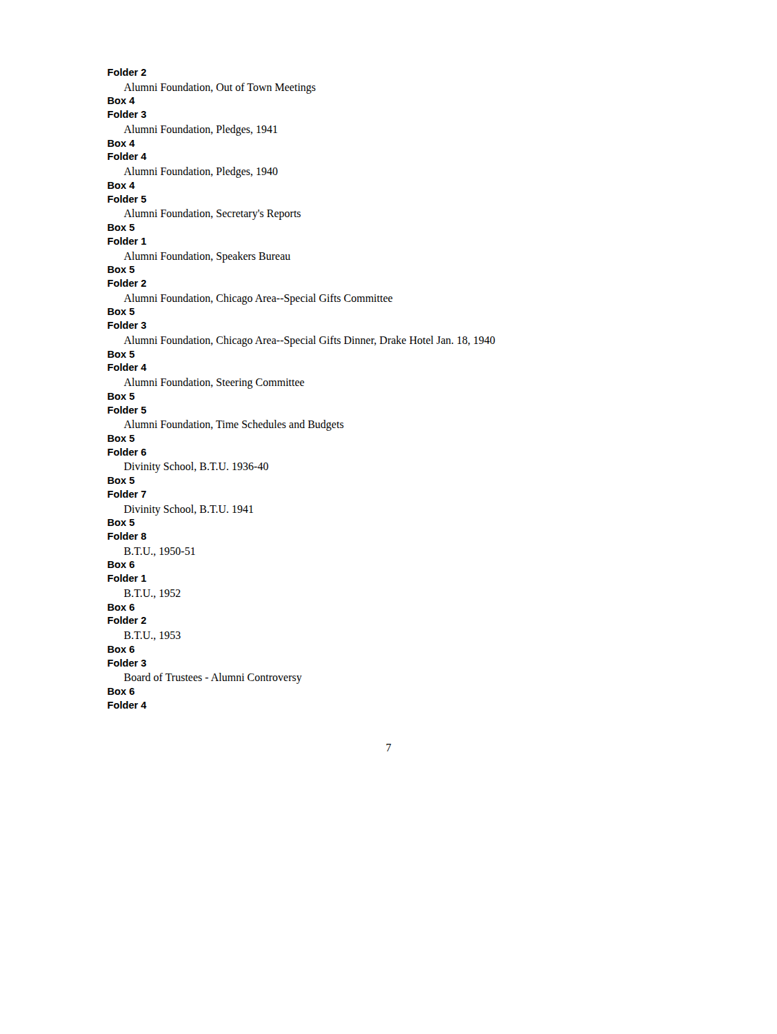Folder 2
Alumni Foundation, Out of Town Meetings
Box 4
Folder 3
Alumni Foundation, Pledges, 1941
Box 4
Folder 4
Alumni Foundation, Pledges, 1940
Box 4
Folder 5
Alumni Foundation, Secretary's Reports
Box 5
Folder 1
Alumni Foundation, Speakers Bureau
Box 5
Folder 2
Alumni Foundation, Chicago Area--Special Gifts Committee
Box 5
Folder 3
Alumni Foundation, Chicago Area--Special Gifts Dinner, Drake Hotel Jan. 18, 1940
Box 5
Folder 4
Alumni Foundation, Steering Committee
Box 5
Folder 5
Alumni Foundation, Time Schedules and Budgets
Box 5
Folder 6
Divinity School, B.T.U. 1936-40
Box 5
Folder 7
Divinity School, B.T.U. 1941
Box 5
Folder 8
B.T.U., 1950-51
Box 6
Folder 1
B.T.U., 1952
Box 6
Folder 2
B.T.U., 1953
Box 6
Folder 3
Board of Trustees - Alumni Controversy
Box 6
Folder 4
7